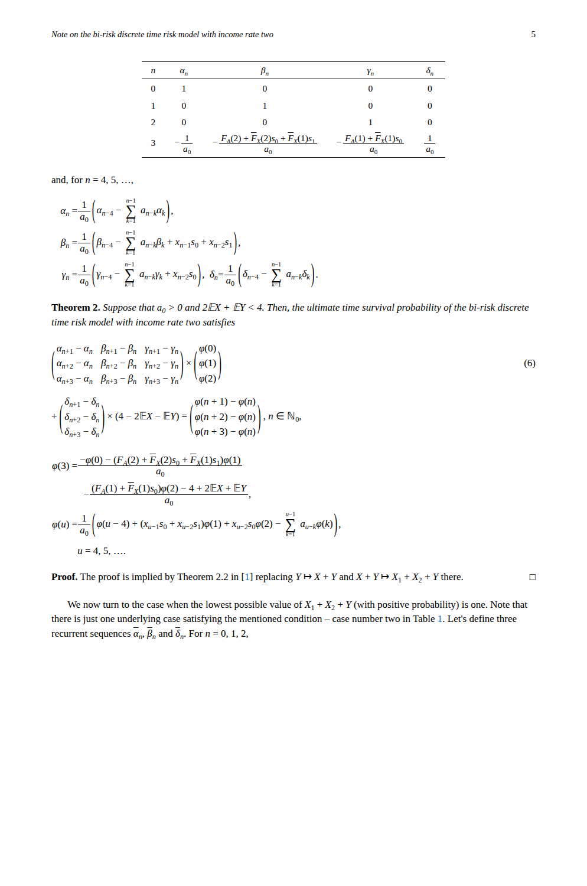Note on the bi-risk discrete time risk model with income rate two 5
| n | α n | β n | γ n | δ n |
| --- | --- | --- | --- | --- |
| 0 | 1 | 0 | 0 | 0 |
| 1 | 0 | 1 | 0 | 0 |
| 2 | 0 | 0 | 1 | 0 |
| 3 | − 1 a 0 | − F A (2) + F X (2) s 0 + F X (1) s 1 a 0 | − F A (1) + F X (1) s 0 a 0 | 1 a 0 |
and, for n = 4, 5, …,
αn = 1 a0 ( αn−4 − n−1∑k=1 an−kαk ),
βn = 1 a0 ( βn−4 − n−1∑k=1 an−kβk + xn−1s0 + xn−2s1 ),
γn = 1 a0 ( γn−4 − n−1∑k=1 an−kγk + xn−2s0 ), δn = 1 a0 ( δn−4 − n−1∑k=1 an−kδk ).
Theorem 2. Suppose that a0 > 0 and 2𝔼X + 𝔼Y < 4. Then, the ultimate time survival probability of the bi-risk discrete time risk model with income rate two satisfies
( αn+1 − αn βn+1 − βn γn+1 − γn αn+2 − αn βn+2 − βn γn+2 − γn αn+3 − αn βn+3 − βn γn+3 − γn ) × ( φ(0) φ(1) φ(2) ) (6)
+ ( δn+1 − δn δn+2 − δn δn+3 − δn ) × (4 − 2𝔼X − 𝔼Y) = ( φ(n + 1) − φ(n) φ(n + 2) − φ(n) φ(n + 3) − φ(n) ) , n ∈ ℕ0,
φ(3) = −φ(0) − (FA(2) + FX(2)s0 + FX(1)s1)φ(1) a0
− (FA(1) + FX(1)s0)φ(2) − 4 + 2𝔼X + 𝔼Y a0 ,
φ(u) = 1 a0 ( φ(u − 4) + (xu−1s0 + xu−2s1)φ(1) + xu−2s0φ(2) − u−1∑k=1 au−kφ(k) ),
u = 4, 5, ….
Proof. The proof is implied by Theorem 2.2 in [1] replacing Y ↦ X + Y and X + Y ↦ X1 + X2 + Y there. □
We now turn to the case when the lowest possible value of X1 + X2 + Y (with positive probability) is one. Note that there is just one underlying case satisfying the mentioned condition – case number two in Table 1. Let's define three recurrent sequences αn, βn and δn. For n = 0, 1, 2,